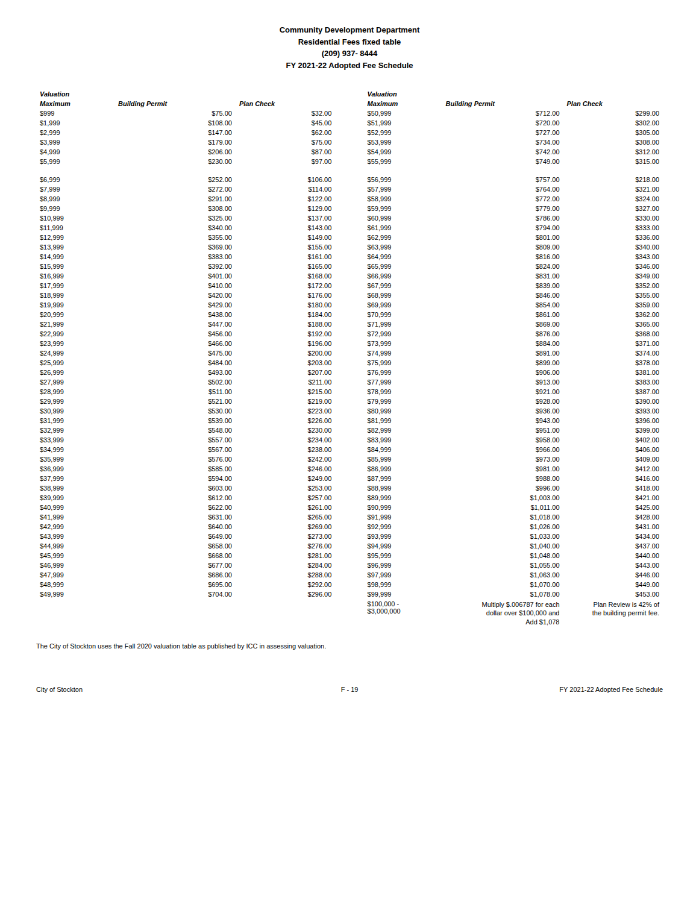Community Development Department
Residential Fees fixed table
(209) 937- 8444
FY 2021-22 Adopted Fee Schedule
| Valuation | | | | Valuation | | |
| --- | --- | --- | --- | --- | --- | --- |
| Maximum | Building Permit | Plan Check | | Maximum | Building Permit | Plan Check |
| $999 | $75.00 | $32.00 | | $50,999 | $712.00 | $299.00 |
| $1,999 | $108.00 | $45.00 | | $51,999 | $720.00 | $302.00 |
| $2,999 | $147.00 | $62.00 | | $52,999 | $727.00 | $305.00 |
| $3,999 | $179.00 | $75.00 | | $53,999 | $734.00 | $308.00 |
| $4,999 | $206.00 | $87.00 | | $54,999 | $742.00 | $312.00 |
| $5,999 | $230.00 | $97.00 | | $55,999 | $749.00 | $315.00 |
| $6,999 | $252.00 | $106.00 | | $56,999 | $757.00 | $218.00 |
| $7,999 | $272.00 | $114.00 | | $57,999 | $764.00 | $321.00 |
| $8,999 | $291.00 | $122.00 | | $58,999 | $772.00 | $324.00 |
| $9,999 | $308.00 | $129.00 | | $59,999 | $779.00 | $327.00 |
| $10,999 | $325.00 | $137.00 | | $60,999 | $786.00 | $330.00 |
| $11,999 | $340.00 | $143.00 | | $61,999 | $794.00 | $333.00 |
| $12,999 | $355.00 | $149.00 | | $62,999 | $801.00 | $336.00 |
| $13,999 | $369.00 | $155.00 | | $63,999 | $809.00 | $340.00 |
| $14,999 | $383.00 | $161.00 | | $64,999 | $816.00 | $343.00 |
| $15,999 | $392.00 | $165.00 | | $65,999 | $824.00 | $346.00 |
| $16,999 | $401.00 | $168.00 | | $66,999 | $831.00 | $349.00 |
| $17,999 | $410.00 | $172.00 | | $67,999 | $839.00 | $352.00 |
| $18,999 | $420.00 | $176.00 | | $68,999 | $846.00 | $355.00 |
| $19,999 | $429.00 | $180.00 | | $69,999 | $854.00 | $359.00 |
| $20,999 | $438.00 | $184.00 | | $70,999 | $861.00 | $362.00 |
| $21,999 | $447.00 | $188.00 | | $71,999 | $869.00 | $365.00 |
| $22,999 | $456.00 | $192.00 | | $72,999 | $876.00 | $368.00 |
| $23,999 | $466.00 | $196.00 | | $73,999 | $884.00 | $371.00 |
| $24,999 | $475.00 | $200.00 | | $74,999 | $891.00 | $374.00 |
| $25,999 | $484.00 | $203.00 | | $75,999 | $899.00 | $378.00 |
| $26,999 | $493.00 | $207.00 | | $76,999 | $906.00 | $381.00 |
| $27,999 | $502.00 | $211.00 | | $77,999 | $913.00 | $383.00 |
| $28,999 | $511.00 | $215.00 | | $78,999 | $921.00 | $387.00 |
| $29,999 | $521.00 | $219.00 | | $79,999 | $928.00 | $390.00 |
| $30,999 | $530.00 | $223.00 | | $80,999 | $936.00 | $393.00 |
| $31,999 | $539.00 | $226.00 | | $81,999 | $943.00 | $396.00 |
| $32,999 | $548.00 | $230.00 | | $82,999 | $951.00 | $399.00 |
| $33,999 | $557.00 | $234.00 | | $83,999 | $958.00 | $402.00 |
| $34,999 | $567.00 | $238.00 | | $84,999 | $966.00 | $406.00 |
| $35,999 | $576.00 | $242.00 | | $85,999 | $973.00 | $409.00 |
| $36,999 | $585.00 | $246.00 | | $86,999 | $981.00 | $412.00 |
| $37,999 | $594.00 | $249.00 | | $87,999 | $988.00 | $416.00 |
| $38,999 | $603.00 | $253.00 | | $88,999 | $996.00 | $418.00 |
| $39,999 | $612.00 | $257.00 | | $89,999 | $1,003.00 | $421.00 |
| $40,999 | $622.00 | $261.00 | | $90,999 | $1,011.00 | $425.00 |
| $41,999 | $631.00 | $265.00 | | $91,999 | $1,018.00 | $428.00 |
| $42,999 | $640.00 | $269.00 | | $92,999 | $1,026.00 | $431.00 |
| $43,999 | $649.00 | $273.00 | | $93,999 | $1,033.00 | $434.00 |
| $44,999 | $658.00 | $276.00 | | $94,999 | $1,040.00 | $437.00 |
| $45,999 | $668.00 | $281.00 | | $95,999 | $1,048.00 | $440.00 |
| $46,999 | $677.00 | $284.00 | | $96,999 | $1,055.00 | $443.00 |
| $47,999 | $686.00 | $288.00 | | $97,999 | $1,063.00 | $446.00 |
| $48,999 | $695.00 | $292.00 | | $98,999 | $1,070.00 | $449.00 |
| $49,999 | $704.00 | $296.00 | | $99,999 | $1,078.00 | $453.00 |
| | | | | $100,000 - $3,000,000 | Multiply $.006787 for each dollar over $100,000 and Add $1,078 | Plan Review is 42% of the building permit fee. |
The City of Stockton uses the Fall 2020 valuation table as published by ICC in assessing valuation.
City of Stockton F - 19 FY 2021-22 Adopted Fee Schedule